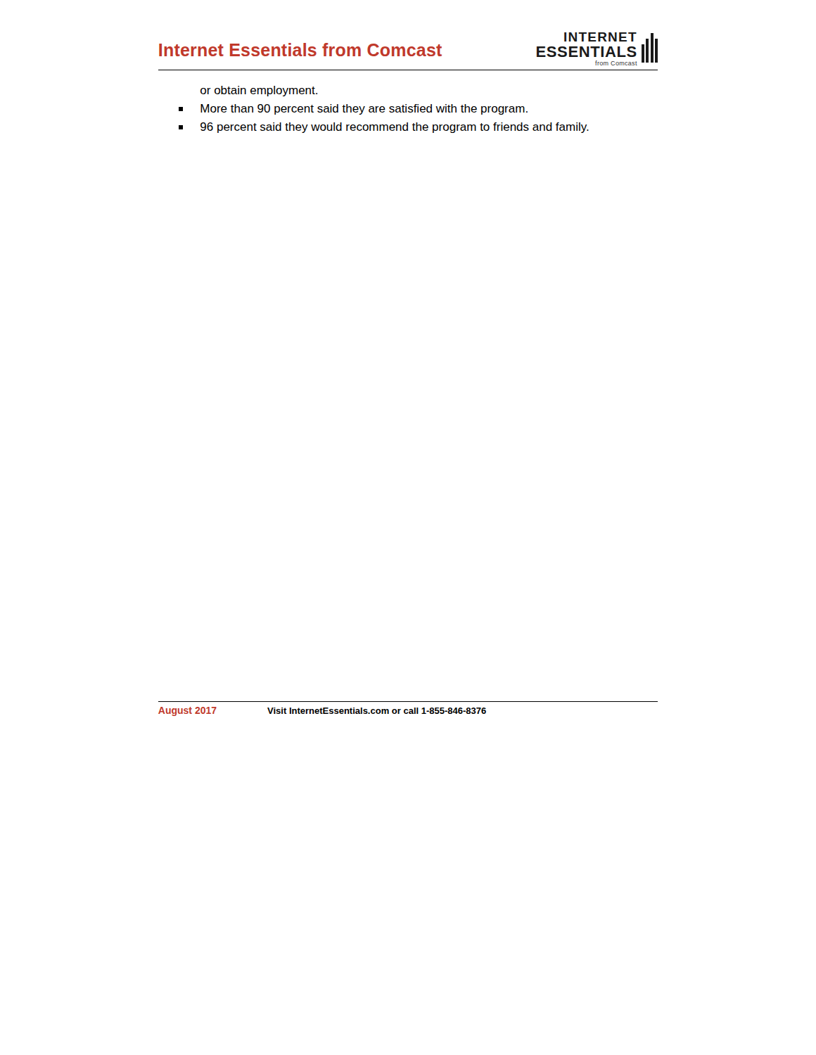Internet Essentials from Comcast
INTERNET
ESSENTIALS
from Comcast
or obtain employment.
More than 90 percent said they are satisfied with the program.
96 percent said they would recommend the program to friends and family.
August 2017 Visit InternetEssentials.com or call 1-855-846-8376